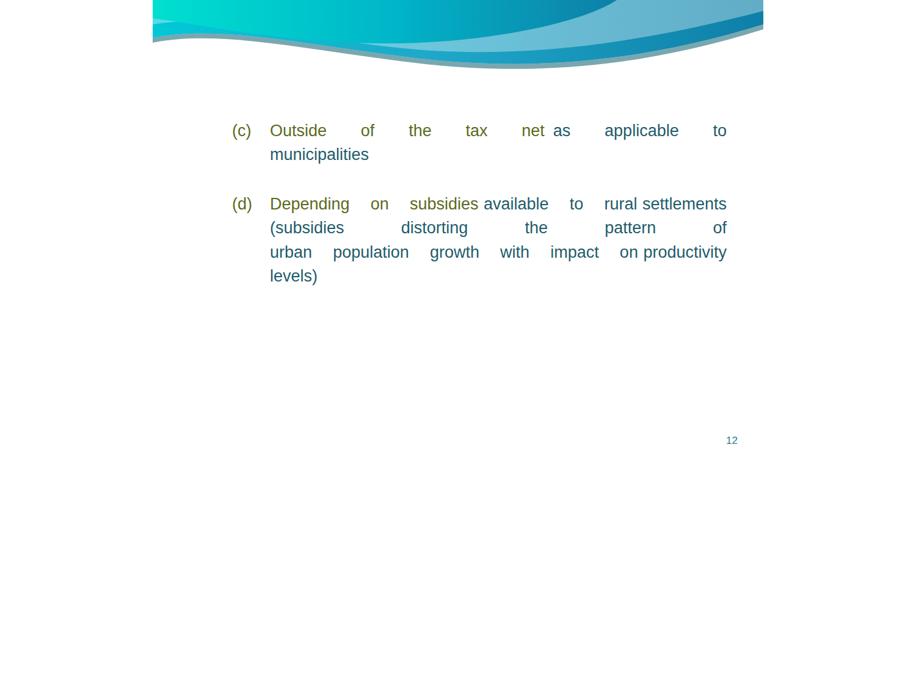(c) Outside of the tax net as applicable to municipalities
(d) Depending on subsidies available to rural settlements (subsidies distorting the pattern of urban population growth with impact on productivity levels)
12